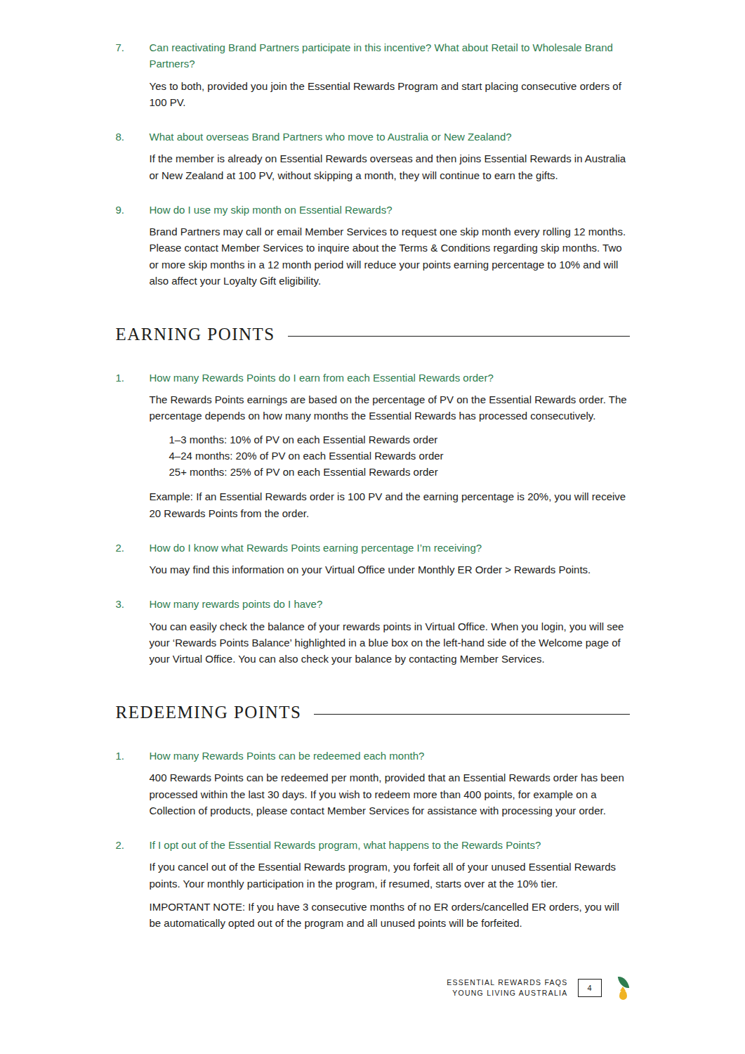Can reactivating Brand Partners participate in this incentive? What about Retail to Wholesale Brand Partners?
Yes to both, provided you join the Essential Rewards Program and start placing consecutive orders of 100 PV.
What about overseas Brand Partners who move to Australia or New Zealand?
If the member is already on Essential Rewards overseas and then joins Essential Rewards in Australia or New Zealand at 100 PV, without skipping a month, they will continue to earn the gifts.
How do I use my skip month on Essential Rewards?
Brand Partners may call or email Member Services to request one skip month every rolling 12 months. Please contact Member Services to inquire about the Terms & Conditions regarding skip months. Two or more skip months in a 12 month period will reduce your points earning percentage to 10% and will also affect your Loyalty Gift eligibility.
Earning Points
How many Rewards Points do I earn from each Essential Rewards order?
The Rewards Points earnings are based on the percentage of PV on the Essential Rewards order. The percentage depends on how many months the Essential Rewards has processed consecutively.
1–3 months: 10% of PV on each Essential Rewards order
4–24 months: 20% of PV on each Essential Rewards order
25+ months: 25% of PV on each Essential Rewards order
Example: If an Essential Rewards order is 100 PV and the earning percentage is 20%, you will receive 20 Rewards Points from the order.
How do I know what Rewards Points earning percentage I’m receiving?
You may find this information on your Virtual Office under Monthly ER Order > Rewards Points.
How many rewards points do I have?
You can easily check the balance of your rewards points in Virtual Office. When you login, you will see your ‘Rewards Points Balance’ highlighted in a blue box on the left-hand side of the Welcome page of your Virtual Office. You can also check your balance by contacting Member Services.
Redeeming Points
How many Rewards Points can be redeemed each month?
400 Rewards Points can be redeemed per month, provided that an Essential Rewards order has been processed within the last 30 days. If you wish to redeem more than 400 points, for example on a Collection of products, please contact Member Services for assistance with processing your order.
If I opt out of the Essential Rewards program, what happens to the Rewards Points?
If you cancel out of the Essential Rewards program, you forfeit all of your unused Essential Rewards points. Your monthly participation in the program, if resumed, starts over at the 10% tier.
IMPORTANT NOTE: If you have 3 consecutive months of no ER orders/cancelled ER orders, you will be automatically opted out of the program and all unused points will be forfeited.
Essential Rewards FAQs
Young Living Australia
4